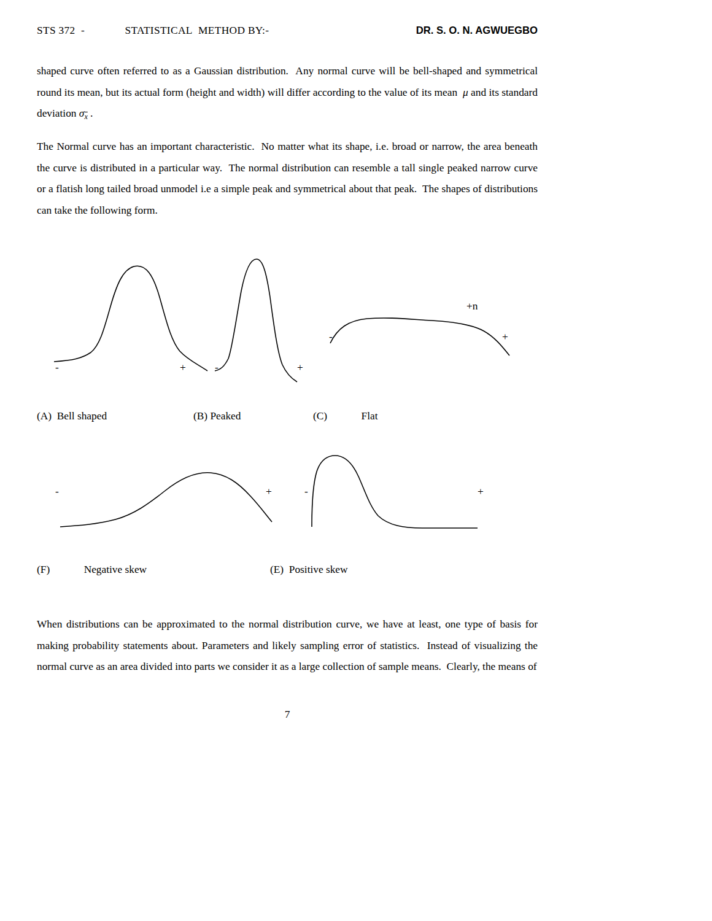STS 372 - STATISTICAL METHOD BY:-
DR. S. O. N. AGWUEGBO
shaped curve often referred to as a Gaussian distribution. Any normal curve will be bell-shaped and symmetrical round its mean, but its actual form (height and width) will differ according to the value of its mean μ and its standard deviation σx .
The Normal curve has an important characteristic. No matter what its shape, i.e. broad or narrow, the area beneath the curve is distributed in a particular way. The normal distribution can resemble a tall single peaked narrow curve or a flatish long tailed broad unmodel i.e a simple peak and symmetrical about that peak. The shapes of distributions can take the following form.
- + - + - + +n
(A) Bell shaped
(B) Peaked
(C) Flat
- + - +
(F) Negative skew
(E) Positive skew
When distributions can be approximated to the normal distribution curve, we have at least, one type of basis for making probability statements about. Parameters and likely sampling error of statistics. Instead of visualizing the normal curve as an area divided into parts we consider it as a large collection of sample means. Clearly, the means of
7